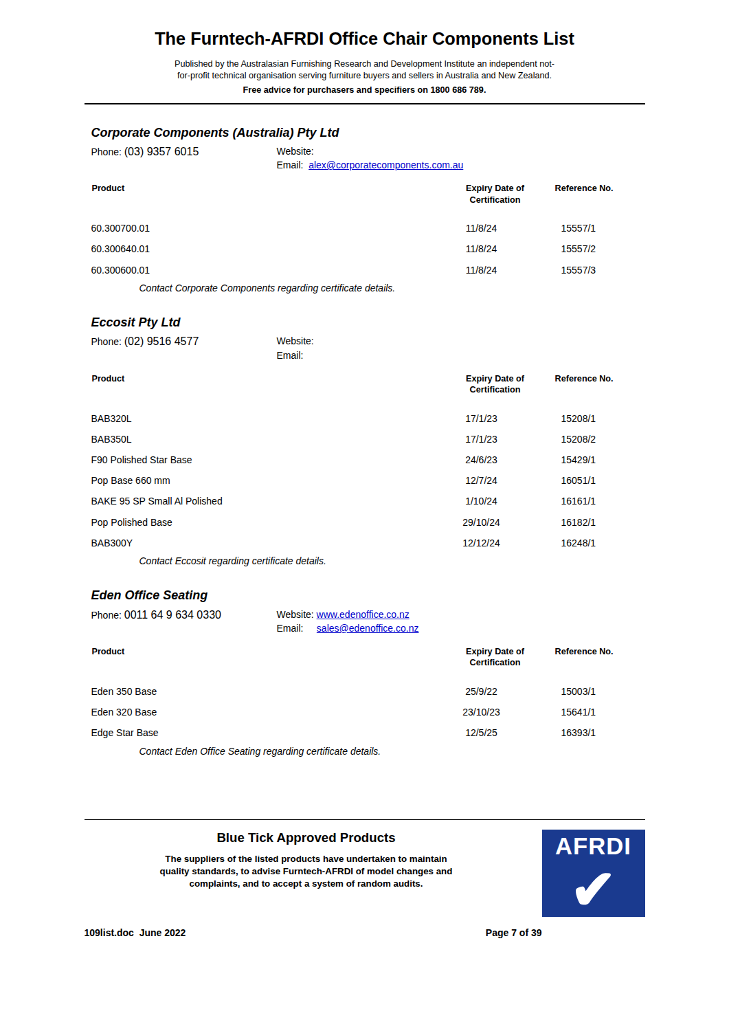The Furntech-AFRDI Office Chair Components List
Published by the Australasian Furnishing Research and Development Institute an independent not-
for-profit technical organisation serving furniture buyers and sellers in Australia and New Zealand.
Free advice for purchasers and specifiers on 1800 686 789.
Corporate Components (Australia) Pty Ltd
Phone: (03) 9357 6015
Website:
Email: alex@corporatecomponents.com.au
| Product | Expiry Date of Certification | Reference No. |
| --- | --- | --- |
| 60.300700.01 | 11/8/24 | 15557/1 |
| 60.300640.01 | 11/8/24 | 15557/2 |
| 60.300600.01 | 11/8/24 | 15557/3 |
Contact Corporate Components regarding certificate details.
Eccosit Pty Ltd
Phone: (02) 9516 4577
Website:
Email:
| Product | Expiry Date of Certification | Reference No. |
| --- | --- | --- |
| BAB320L | 17/1/23 | 15208/1 |
| BAB350L | 17/1/23 | 15208/2 |
| F90 Polished Star Base | 24/6/23 | 15429/1 |
| Pop Base 660 mm | 12/7/24 | 16051/1 |
| BAKE 95 SP Small Al Polished | 1/10/24 | 16161/1 |
| Pop Polished Base | 29/10/24 | 16182/1 |
| BAB300Y | 12/12/24 | 16248/1 |
Contact Eccosit regarding certificate details.
Eden Office Seating
Phone: 0011 64 9 634 0330
Website: www.edenoffice.co.nz
Email: sales@edenoffice.co.nz
| Product | Expiry Date of Certification | Reference No. |
| --- | --- | --- |
| Eden 350 Base | 25/9/22 | 15003/1 |
| Eden 320 Base | 23/10/23 | 15641/1 |
| Edge Star Base | 12/5/25 | 16393/1 |
Contact Eden Office Seating regarding certificate details.
Blue Tick Approved Products
The suppliers of the listed products have undertaken to maintain
quality standards, to advise Furntech-AFRDI of model changes and
complaints, and to accept a system of random audits.
AFRDI
✔
109list.doc June 2022
Page 7 of 39